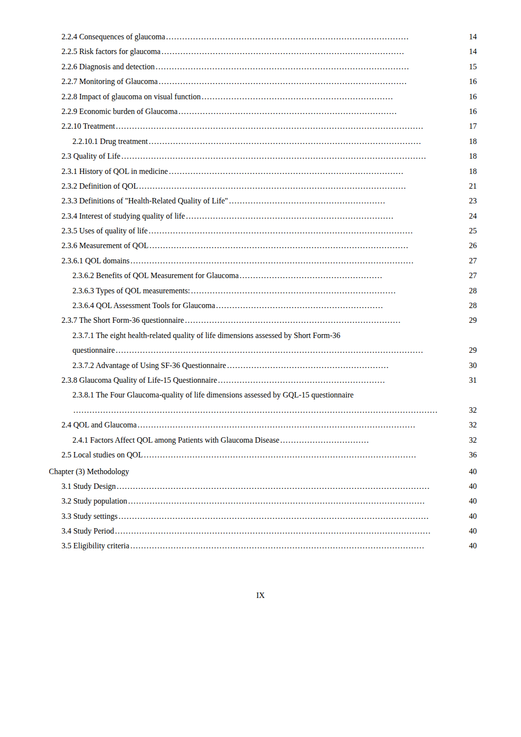2.2.4 Consequences of glaucoma.......................................................................................... 14
2.2.5 Risk factors for glaucoma.......................................................................................... 14
2.2.6 Diagnosis and detection.............................................................................................. 15
2.2.7 Monitoring of Glaucoma............................................................................................ 16
2.2.8 Impact of glaucoma on visual function....................................................................... 16
2.2.9 Economic burden of Glaucoma................................................................................. 16
2.2.10 Treatment.................................................................................................................. 17
2.2.10.1 Drug treatment..................................................................................................... 18
2.3 Quality of Life................................................................................................................. 18
2.3.1 History of QOL in medicine....................................................................................... 18
2.3.2 Definition of QOL................................................................................................... 21
2.3.3 Definitions of "Health-Related Quality of Life".......................................................... 23
2.3.4 Interest of studying quality of life............................................................................. 24
2.3.5 Uses of quality of life.................................................................................................. 25
2.3.6 Measurement of QOL................................................................................................ 26
2.3.6.1 QOL domains......................................................................................................... 27
2.3.6.2 Benefits of QOL Measurement for Glaucoma..................................................... 27
2.3.6.3 Types of QOL measurements:............................................................................ 28
2.3.6.4 QOL Assessment Tools for Glaucoma.............................................................. 28
2.3.7 The Short Form-36 questionnaire................................................................................ 29
2.3.7.1 The eight health-related quality of life dimensions assessed by Short Form-36 questionnaire.................................................................................................................. 29
2.3.7.2 Advantage of Using SF-36 Questionnaire............................................................ 30
2.3.8 Glaucoma Quality of Life-15 Questionnaire.............................................................. 31
2.3.8.1 The Four Glaucoma-quality of life dimensions assessed by GQL-15 questionnaire ....................................................................................................................................... 32
2.4 QOL and Glaucoma....................................................................................................... 32
2.4.1 Factors Affect QOL among Patients with Glaucoma Disease................................. 32
2.5 Local studies on QOL..................................................................................................... 36
Chapter (3) Methodology 40
3.1 Study Design.................................................................................................................... 40
3.2 Study population.............................................................................................................. 40
3.3 Study settings................................................................................................................... 40
3.4 Study Period..................................................................................................................... 40
3.5 Eligibility criteria............................................................................................................. 40
IX